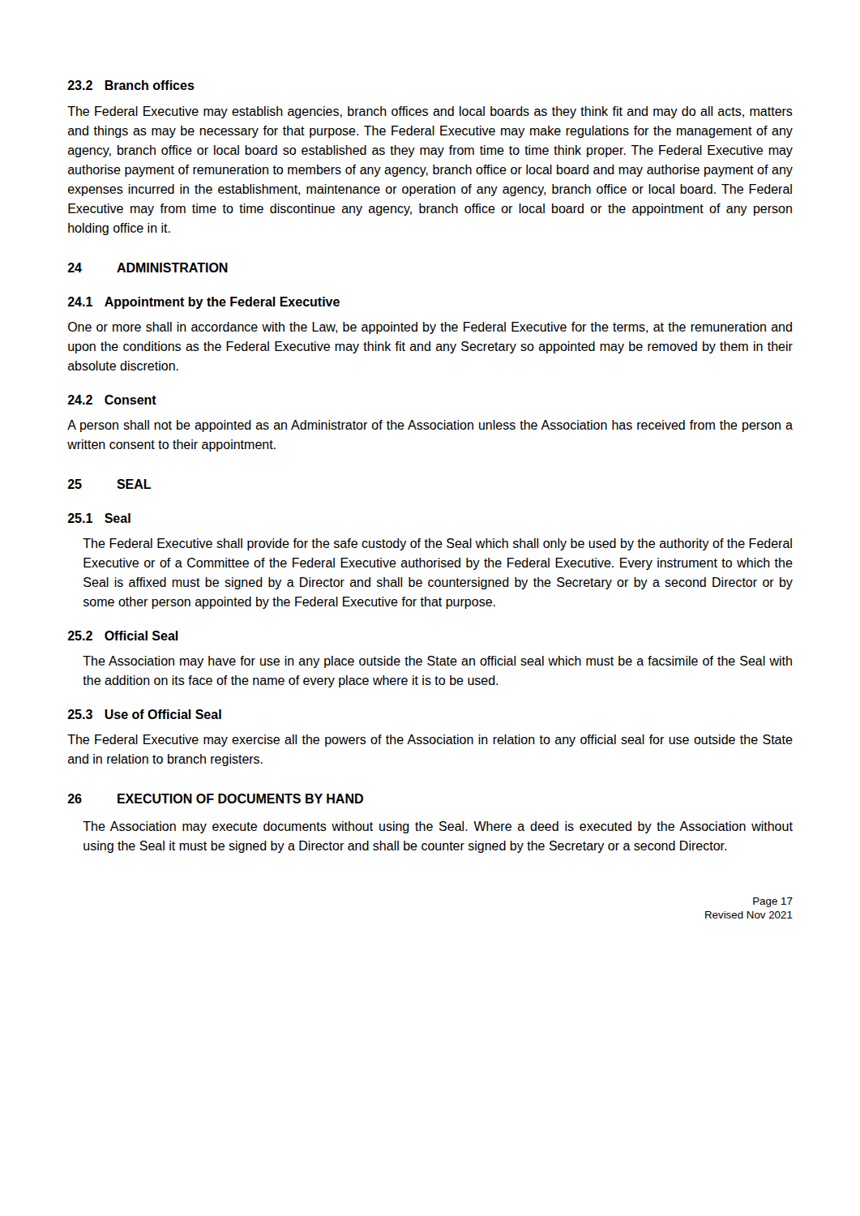23.2 Branch offices
The Federal Executive may establish agencies, branch offices and local boards as they think fit and may do all acts, matters and things as may be necessary for that purpose. The Federal Executive may make regulations for the management of any agency, branch office or local board so established as they may from time to time think proper. The Federal Executive may authorise payment of remuneration to members of any agency, branch office or local board and may authorise payment of any expenses incurred in the establishment, maintenance or operation of any agency, branch office or local board. The Federal Executive may from time to time discontinue any agency, branch office or local board or the appointment of any person holding office in it.
24 Administration
24.1 Appointment by the Federal Executive
One or more shall in accordance with the Law, be appointed by the Federal Executive for the terms, at the remuneration and upon the conditions as the Federal Executive may think fit and any Secretary so appointed may be removed by them in their absolute discretion.
24.2 Consent
A person shall not be appointed as an Administrator of the Association unless the Association has received from the person a written consent to their appointment.
25 Seal
25.1 Seal
The Federal Executive shall provide for the safe custody of the Seal which shall only be used by the authority of the Federal Executive or of a Committee of the Federal Executive authorised by the Federal Executive. Every instrument to which the Seal is affixed must be signed by a Director and shall be countersigned by the Secretary or by a second Director or by some other person appointed by the Federal Executive for that purpose.
25.2 Official Seal
The Association may have for use in any place outside the State an official seal which must be a facsimile of the Seal with the addition on its face of the name of every place where it is to be used.
25.3 Use of Official Seal
The Federal Executive may exercise all the powers of the Association in relation to any official seal for use outside the State and in relation to branch registers.
26 Execution of Documents by Hand
The Association may execute documents without using the Seal. Where a deed is executed by the Association without using the Seal it must be signed by a Director and shall be counter signed by the Secretary or a second Director.
Page 17
Revised Nov 2021